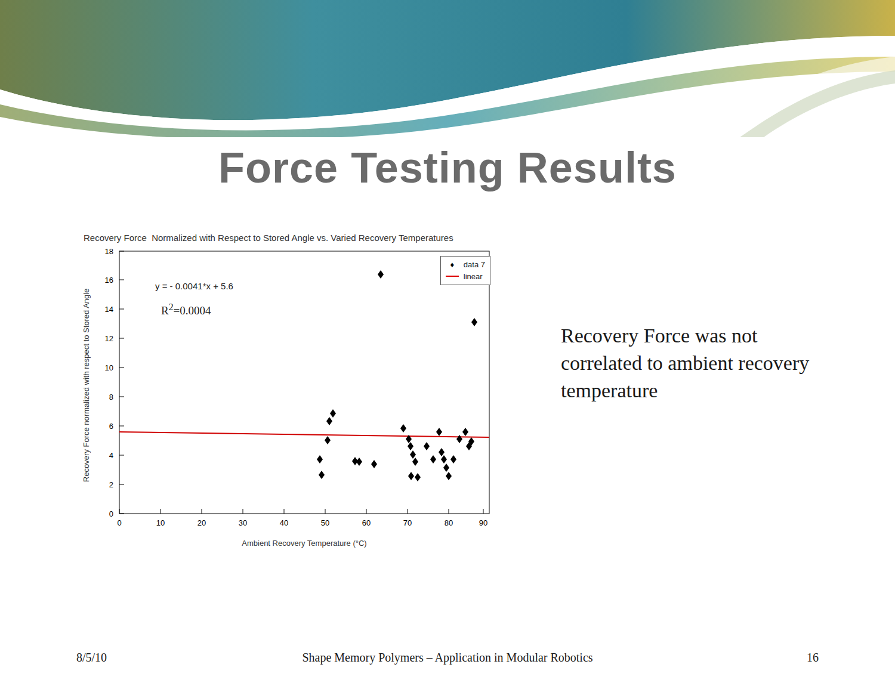Force Testing Results
Recovery Force Normalized with Respect to Stored Angle vs. Varied Recovery Temperatures
Recovery Force normalized with respect to Stored Angle
0 2 4 6 8 10 12 14 16 18 0 10 20 30 40 50 60 70 80 90
Ambient Recovery Temperature (°C)
y = - 0.0041*x + 5.6
R2=0.0004
♦data 7
linear
Recovery Force was not correlated to ambient recovery temperature
8/5/10 Shape Memory Polymers – Application in Modular Robotics 16